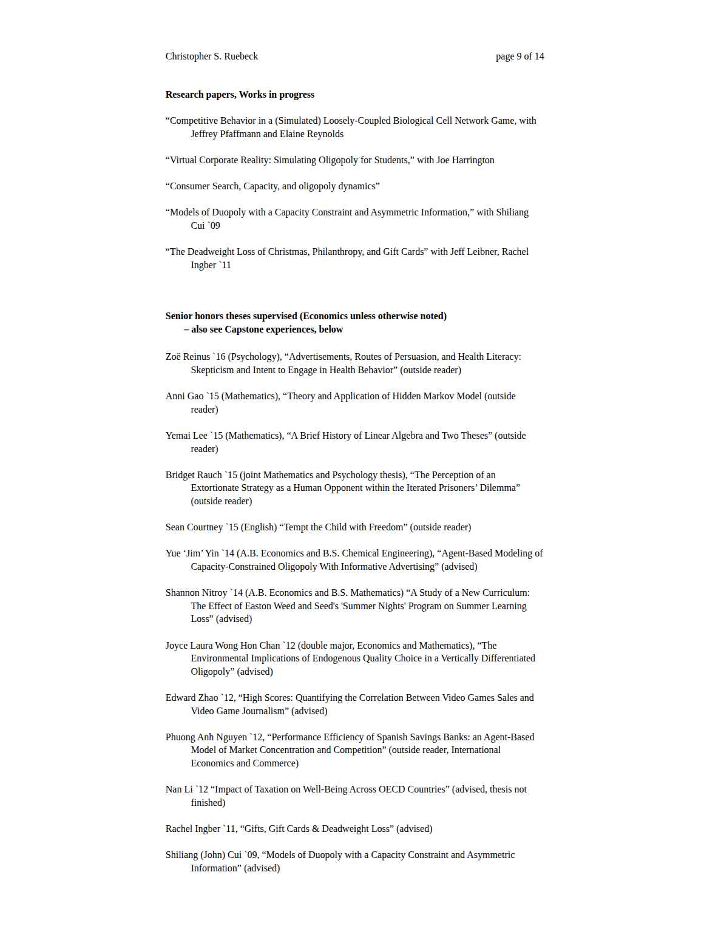Christopher S. Ruebeck page 9 of 14
Research papers, Works in progress
“Competitive Behavior in a (Simulated) Loosely-Coupled Biological Cell Network Game, with Jeffrey Pfaffmann and Elaine Reynolds
“Virtual Corporate Reality: Simulating Oligopoly for Students,” with Joe Harrington
“Consumer Search, Capacity, and oligopoly dynamics”
“Models of Duopoly with a Capacity Constraint and Asymmetric Information,” with Shiliang Cui `09
“The Deadweight Loss of Christmas, Philanthropy, and Gift Cards” with Jeff Leibner, Rachel Ingber `11
Senior honors theses supervised (Economics unless otherwise noted) – also see Capstone experiences, below
Zoë Reinus `16 (Psychology), “Advertisements, Routes of Persuasion, and Health Literacy: Skepticism and Intent to Engage in Health Behavior” (outside reader)
Anni Gao `15 (Mathematics), “Theory and Application of Hidden Markov Model (outside reader)
Yemai Lee `15 (Mathematics), “A Brief History of Linear Algebra and Two Theses” (outside reader)
Bridget Rauch `15 (joint Mathematics and Psychology thesis), “The Perception of an Extortionate Strategy as a Human Opponent within the Iterated Prisoners’ Dilemma” (outside reader)
Sean Courtney `15 (English) “Tempt the Child with Freedom” (outside reader)
Yue ‘Jim’ Yin `14 (A.B. Economics and B.S. Chemical Engineering), “Agent-Based Modeling of Capacity-Constrained Oligopoly With Informative Advertising” (advised)
Shannon Nitroy `14 (A.B. Economics and B.S. Mathematics) “A Study of a New Curriculum: The Effect of Easton Weed and Seed's 'Summer Nights' Program on Summer Learning Loss” (advised)
Joyce Laura Wong Hon Chan `12 (double major, Economics and Mathematics), “The Environmental Implications of Endogenous Quality Choice in a Vertically Differentiated Oligopoly” (advised)
Edward Zhao `12, “High Scores: Quantifying the Correlation Between Video Games Sales and Video Game Journalism” (advised)
Phuong Anh Nguyen `12, “Performance Efficiency of Spanish Savings Banks: an Agent-Based Model of Market Concentration and Competition” (outside reader, International Economics and Commerce)
Nan Li `12 “Impact of Taxation on Well-Being Across OECD Countries” (advised, thesis not finished)
Rachel Ingber `11, “Gifts, Gift Cards & Deadweight Loss” (advised)
Shiliang (John) Cui `09, “Models of Duopoly with a Capacity Constraint and Asymmetric Information” (advised)